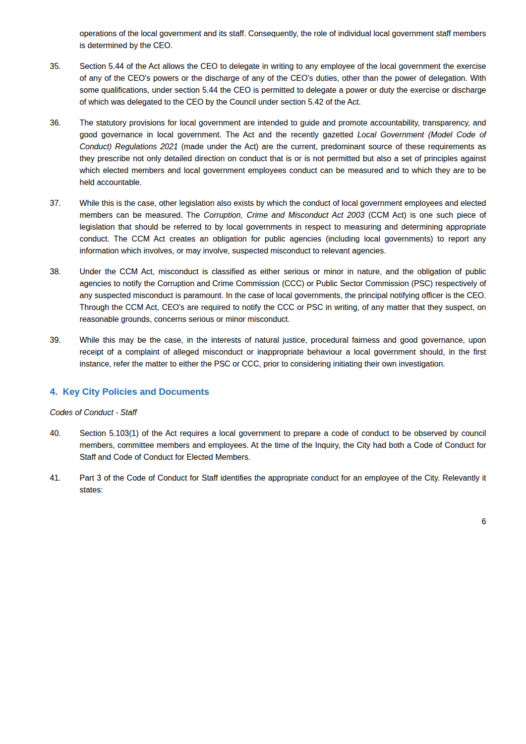operations of the local government and its staff. Consequently, the role of individual local government staff members is determined by the CEO.
35.
Section 5.44 of the Act allows the CEO to delegate in writing to any employee of the local government the exercise of any of the CEO's powers or the discharge of any of the CEO's duties, other than the power of delegation. With some qualifications, under section 5.44 the CEO is permitted to delegate a power or duty the exercise or discharge of which was delegated to the CEO by the Council under section 5.42 of the Act.
36.
The statutory provisions for local government are intended to guide and promote accountability, transparency, and good governance in local government. The Act and the recently gazetted Local Government (Model Code of Conduct) Regulations 2021 (made under the Act) are the current, predominant source of these requirements as they prescribe not only detailed direction on conduct that is or is not permitted but also a set of principles against which elected members and local government employees conduct can be measured and to which they are to be held accountable.
37.
While this is the case, other legislation also exists by which the conduct of local government employees and elected members can be measured. The Corruption, Crime and Misconduct Act 2003 (CCM Act) is one such piece of legislation that should be referred to by local governments in respect to measuring and determining appropriate conduct. The CCM Act creates an obligation for public agencies (including local governments) to report any information which involves, or may involve, suspected misconduct to relevant agencies.
38.
Under the CCM Act, misconduct is classified as either serious or minor in nature, and the obligation of public agencies to notify the Corruption and Crime Commission (CCC) or Public Sector Commission (PSC) respectively of any suspected misconduct is paramount. In the case of local governments, the principal notifying officer is the CEO. Through the CCM Act, CEO's are required to notify the CCC or PSC in writing, of any matter that they suspect, on reasonable grounds, concerns serious or minor misconduct.
39.
While this may be the case, in the interests of natural justice, procedural fairness and good governance, upon receipt of a complaint of alleged misconduct or inappropriate behaviour a local government should, in the first instance, refer the matter to either the PSC or CCC, prior to considering initiating their own investigation.
4. Key City Policies and Documents
Codes of Conduct - Staff
40.
Section 5.103(1) of the Act requires a local government to prepare a code of conduct to be observed by council members, committee members and employees. At the time of the Inquiry, the City had both a Code of Conduct for Staff and Code of Conduct for Elected Members.
41.
Part 3 of the Code of Conduct for Staff identifies the appropriate conduct for an employee of the City. Relevantly it states:
6